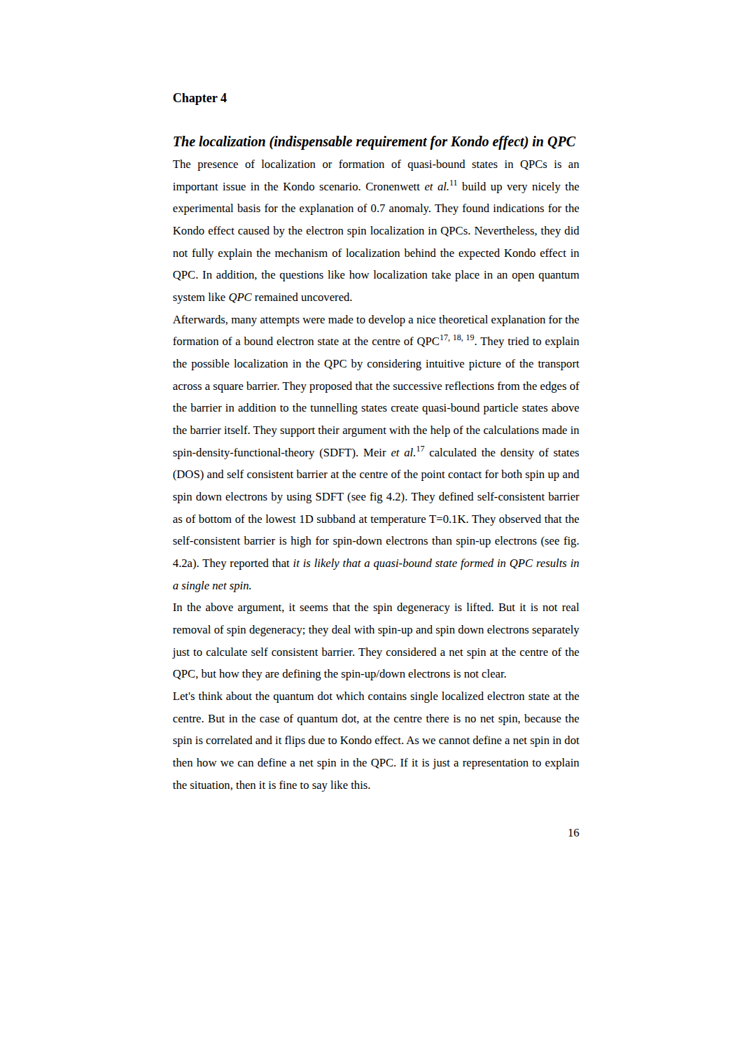Chapter 4
The localization (indispensable requirement for Kondo effect) in QPC
The presence of localization or formation of quasi-bound states in QPCs is an important issue in the Kondo scenario. Cronenwett et al.11 build up very nicely the experimental basis for the explanation of 0.7 anomaly. They found indications for the Kondo effect caused by the electron spin localization in QPCs. Nevertheless, they did not fully explain the mechanism of localization behind the expected Kondo effect in QPC. In addition, the questions like how localization take place in an open quantum system like QPC remained uncovered.
Afterwards, many attempts were made to develop a nice theoretical explanation for the formation of a bound electron state at the centre of QPC17, 18, 19. They tried to explain the possible localization in the QPC by considering intuitive picture of the transport across a square barrier. They proposed that the successive reflections from the edges of the barrier in addition to the tunnelling states create quasi-bound particle states above the barrier itself. They support their argument with the help of the calculations made in spin-density-functional-theory (SDFT). Meir et al.17 calculated the density of states (DOS) and self consistent barrier at the centre of the point contact for both spin up and spin down electrons by using SDFT (see fig 4.2). They defined self-consistent barrier as of bottom of the lowest 1D subband at temperature T=0.1K. They observed that the self-consistent barrier is high for spin-down electrons than spin-up electrons (see fig. 4.2a). They reported that it is likely that a quasi-bound state formed in QPC results in a single net spin.
In the above argument, it seems that the spin degeneracy is lifted. But it is not real removal of spin degeneracy; they deal with spin-up and spin down electrons separately just to calculate self consistent barrier. They considered a net spin at the centre of the QPC, but how they are defining the spin-up/down electrons is not clear.
Let's think about the quantum dot which contains single localized electron state at the centre. But in the case of quantum dot, at the centre there is no net spin, because the spin is correlated and it flips due to Kondo effect. As we cannot define a net spin in dot then how we can define a net spin in the QPC. If it is just a representation to explain the situation, then it is fine to say like this.
16